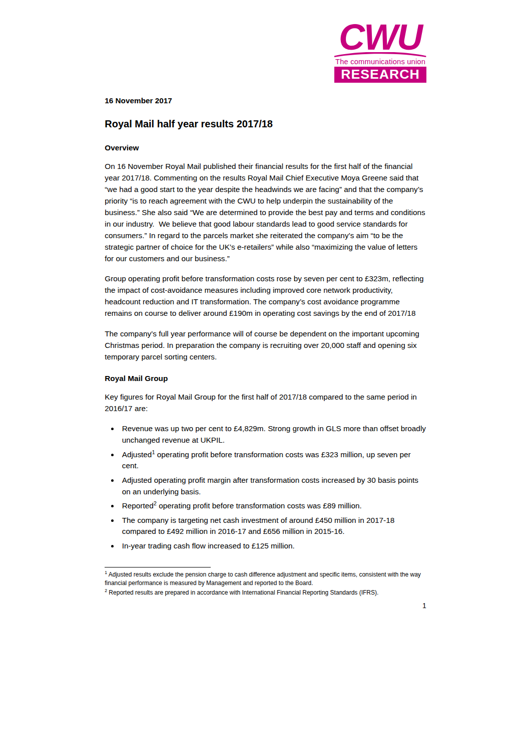CWU The communications union RESEARCH
16 November 2017
Royal Mail half year results 2017/18
Overview
On 16 November Royal Mail published their financial results for the first half of the financial year 2017/18. Commenting on the results Royal Mail Chief Executive Moya Greene said that “we had a good start to the year despite the headwinds we are facing” and that the company’s priority “is to reach agreement with the CWU to help underpin the sustainability of the business.” She also said “We are determined to provide the best pay and terms and conditions in our industry. We believe that good labour standards lead to good service standards for consumers.” In regard to the parcels market she reiterated the company’s aim “to be the strategic partner of choice for the UK’s e-retailers” while also “maximizing the value of letters for our customers and our business.”
Group operating profit before transformation costs rose by seven per cent to £323m, reflecting the impact of cost-avoidance measures including improved core network productivity, headcount reduction and IT transformation. The company’s cost avoidance programme remains on course to deliver around £190m in operating cost savings by the end of 2017/18
The company’s full year performance will of course be dependent on the important upcoming Christmas period. In preparation the company is recruiting over 20,000 staff and opening six temporary parcel sorting centers.
Royal Mail Group
Key figures for Royal Mail Group for the first half of 2017/18 compared to the same period in 2016/17 are:
Revenue was up two per cent to £4,829m. Strong growth in GLS more than offset broadly unchanged revenue at UKPIL.
Adjusted1 operating profit before transformation costs was £323 million, up seven per cent.
Adjusted operating profit margin after transformation costs increased by 30 basis points on an underlying basis.
Reported2 operating profit before transformation costs was £89 million.
The company is targeting net cash investment of around £450 million in 2017-18 compared to £492 million in 2016-17 and £656 million in 2015-16.
In-year trading cash flow increased to £125 million.
1 Adjusted results exclude the pension charge to cash difference adjustment and specific items, consistent with the way financial performance is measured by Management and reported to the Board.
2 Reported results are prepared in accordance with International Financial Reporting Standards (IFRS).
1